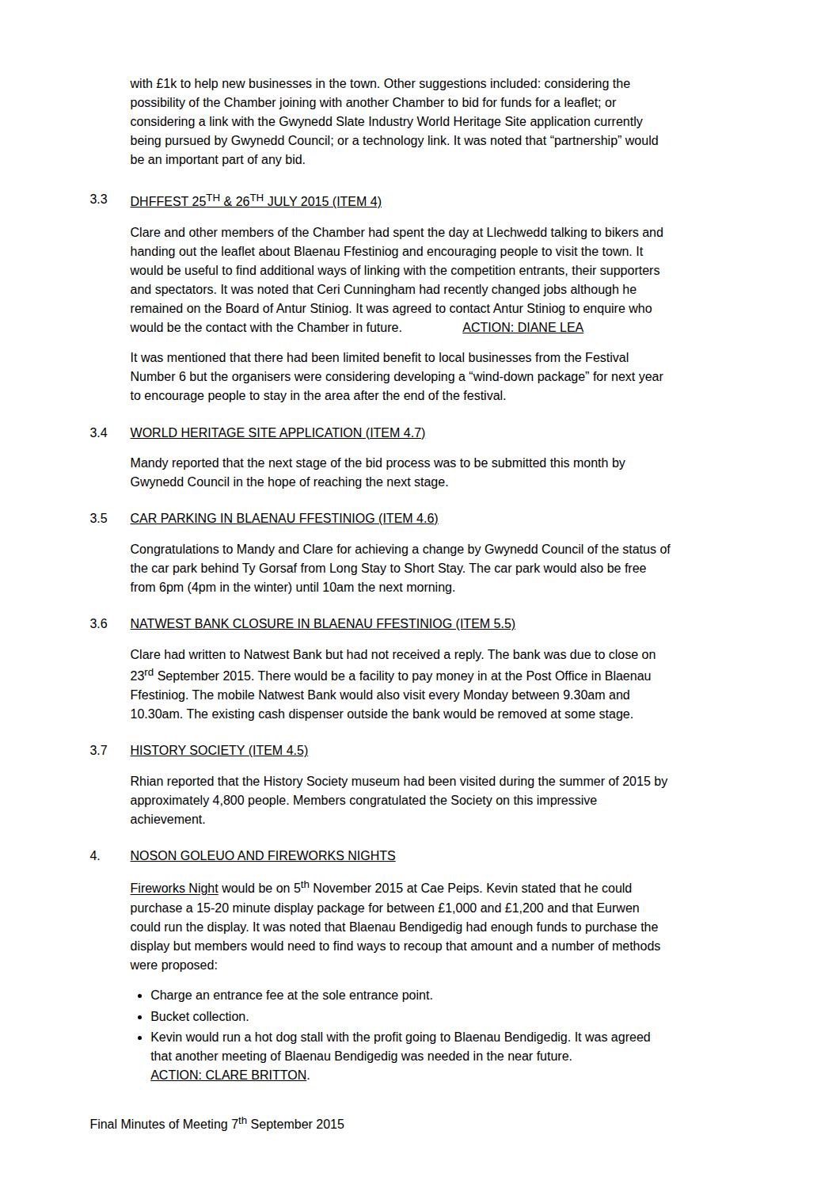with £1k to help new businesses in the town. Other suggestions included: considering the possibility of the Chamber joining with another Chamber to bid for funds for a leaflet; or considering a link with the Gwynedd Slate Industry World Heritage Site application currently being pursued by Gwynedd Council; or a technology link. It was noted that “partnership” would be an important part of any bid.
3.3
DHFFEST 25TH & 26TH JULY 2015 (Item 4)
Clare and other members of the Chamber had spent the day at Llechwedd talking to bikers and handing out the leaflet about Blaenau Ffestiniog and encouraging people to visit the town. It would be useful to find additional ways of linking with the competition entrants, their supporters and spectators. It was noted that Ceri Cunningham had recently changed jobs although he remained on the Board of Antur Stiniog. It was agreed to contact Antur Stiniog to enquire who would be the contact with the Chamber in future. ACTION: DIANE LEA
It was mentioned that there had been limited benefit to local businesses from the Festival Number 6 but the organisers were considering developing a “wind-down package” for next year to encourage people to stay in the area after the end of the festival.
3.4
WORLD HERITAGE SITE APPLICATION (Item 4.7)
Mandy reported that the next stage of the bid process was to be submitted this month by Gwynedd Council in the hope of reaching the next stage.
3.5
CAR PARKING IN BLAENAU FFESTINIOG (Item 4.6)
Congratulations to Mandy and Clare for achieving a change by Gwynedd Council of the status of the car park behind Ty Gorsaf from Long Stay to Short Stay. The car park would also be free from 6pm (4pm in the winter) until 10am the next morning.
3.6
NATWEST BANK CLOSURE IN BLAENAU FFESTINIOG (Item 5.5)
Clare had written to Natwest Bank but had not received a reply. The bank was due to close on 23rd September 2015. There would be a facility to pay money in at the Post Office in Blaenau Ffestiniog. The mobile Natwest Bank would also visit every Monday between 9.30am and 10.30am. The existing cash dispenser outside the bank would be removed at some stage.
3.7
HISTORY SOCIETY (Item 4.5)
Rhian reported that the History Society museum had been visited during the summer of 2015 by approximately 4,800 people. Members congratulated the Society on this impressive achievement.
4.
NOSON GOLEUO AND FIREWORKS NIGHTS
Fireworks Night would be on 5th November 2015 at Cae Peips. Kevin stated that he could purchase a 15-20 minute display package for between £1,000 and £1,200 and that Eurwen could run the display. It was noted that Blaenau Bendigedig had enough funds to purchase the display but members would need to find ways to recoup that amount and a number of methods were proposed:
Charge an entrance fee at the sole entrance point.
Bucket collection.
Kevin would run a hot dog stall with the profit going to Blaenau Bendigedig. It was agreed that another meeting of Blaenau Bendigedig was needed in the near future. ACTION: CLARE BRITTON.
Final Minutes of Meeting 7th September 2015